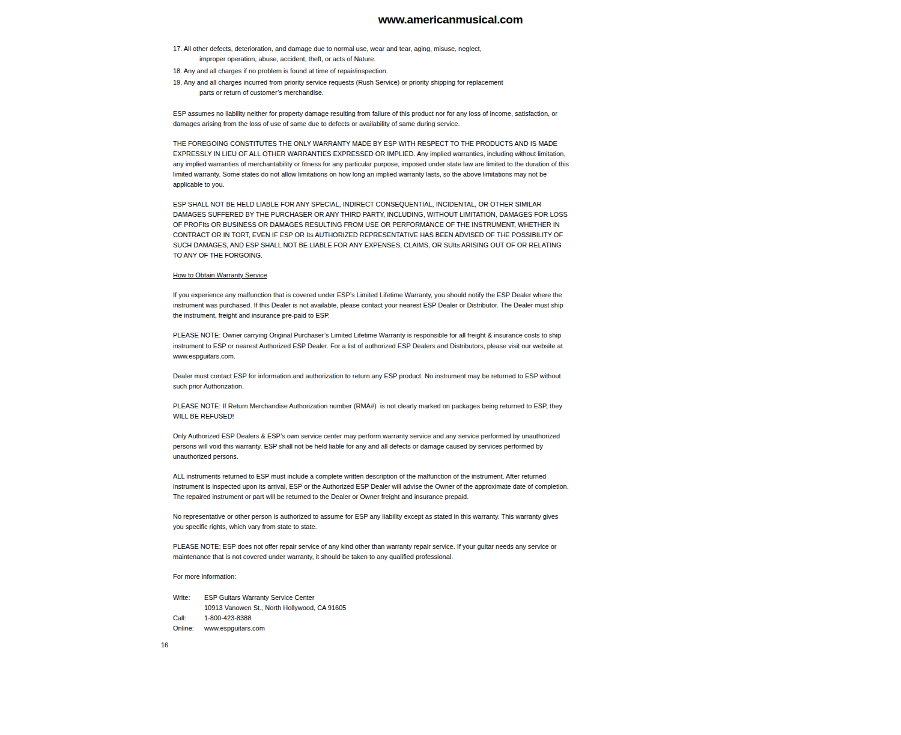www.americanmusical.com
17. All other defects, deterioration, and damage due to normal use, wear and tear, aging, misuse, neglect,improper operation, abuse, accident, theft, or acts of Nature.
18. Any and all charges if no problem is found at time of repair/inspection.
19. Any and all charges incurred from priority service requests (Rush Service) or priority shipping for replacementparts or return of customer’s merchandise.
ESP assumes no liability neither for property damage resulting from failure of this product nor for any loss of income, satisfaction, or damages arising from the loss of use of same due to defects or availability of same during service.
THE FOREGOING CONSTITUTES THE ONLY WARRANTY MADE BY ESP WITH RESPECT TO THE PRODUCTS AND IS MADE EXPRESSLY IN LIEU OF ALL OTHER WARRANTIES EXPRESSED OR IMPLIED. Any implied warranties, including without limitation, any implied warranties of merchantability or fitness for any particular purpose, imposed under state law are limited to the duration of this limited warranty. Some states do not allow limitations on how long an implied warranty lasts, so the above limitations may not be applicable to you.
ESP SHALL NOT BE HELD LIABLE FOR ANY SPECIAL, INDIRECT CONSEQUENTIAL, INCIDENTAL, OR OTHER SIMILAR DAMAGES SUFFERED BY THE PURCHASER OR ANY THIRD PARTY, INCLUDING, WITHOUT LIMITATION, DAMAGES FOR LOSS OF PROFIts OR BUSINESS OR DAMAGES RESULTING FROM USE OR PERFORMANCE OF THE INSTRUMENT, WHETHER IN CONTRACT OR IN TORT, EVEN IF ESP OR Its AUTHORIZED REPRESENTATIVE HAS BEEN ADVISED OF THE POSSIBILITY OF SUCH DAMAGES, AND ESP SHALL NOT BE LIABLE FOR ANY EXPENSES, CLAIMS, OR SUIts ARISING OUT OF OR RELATING TO ANY OF THE FORGOING.
How to Obtain Warranty Service
If you experience any malfunction that is covered under ESP’s Limited Lifetime Warranty, you should notify the ESP Dealer where the instrument was purchased. If this Dealer is not available, please contact your nearest ESP Dealer or Distributor. The Dealer must ship the instrument, freight and insurance pre-paid to ESP.
PLEASE NOTE: Owner carrying Original Purchaser’s Limited Lifetime Warranty is responsible for all freight & insurance costs to ship instrument to ESP or nearest Authorized ESP Dealer. For a list of authorized ESP Dealers and Distributors, please visit our website at www.espguitars.com.
Dealer must contact ESP for information and authorization to return any ESP product. No instrument may be returned to ESP without such prior Authorization.
PLEASE NOTE: If Return Merchandise Authorization number (RMA#) is not clearly marked on packages being returned to ESP, they WILL BE REFUSED!
Only Authorized ESP Dealers & ESP’s own service center may perform warranty service and any service performed by unauthorized persons will void this warranty. ESP shall not be held liable for any and all defects or damage caused by services performed by unauthorized persons.
ALL instruments returned to ESP must include a complete written description of the malfunction of the instrument. After returned instrument is inspected upon its arrival, ESP or the Authorized ESP Dealer will advise the Owner of the approximate date of completion. The repaired instrument or part will be returned to the Dealer or Owner freight and insurance prepaid.
No representative or other person is authorized to assume for ESP any liability except as stated in this warranty. This warranty gives you specific rights, which vary from state to state.
PLEASE NOTE: ESP does not offer repair service of any kind other than warranty repair service. If your guitar needs any service or maintenance that is not covered under warranty, it should be taken to any qualified professional.
For more information:
| Write: | ESP Guitars Warranty Service Center |
| | 10913 Vanowen St., North Hollywood, CA 91605 |
| Call: | 1-800-423-8388 |
| Online: | www.espguitars.com |
16